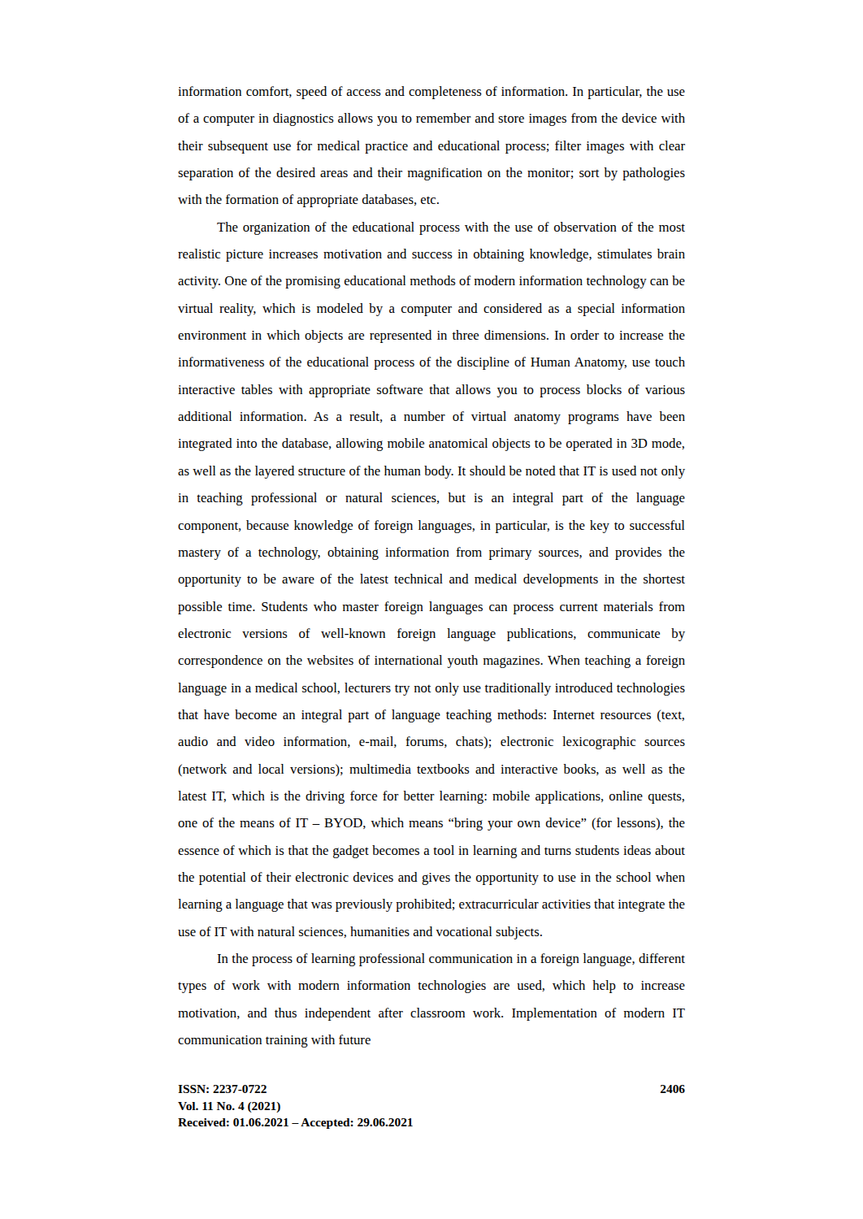information comfort, speed of access and completeness of information. In particular, the use of a computer in diagnostics allows you to remember and store images from the device with their subsequent use for medical practice and educational process; filter images with clear separation of the desired areas and their magnification on the monitor; sort by pathologies with the formation of appropriate databases, etc.
The organization of the educational process with the use of observation of the most realistic picture increases motivation and success in obtaining knowledge, stimulates brain activity. One of the promising educational methods of modern information technology can be virtual reality, which is modeled by a computer and considered as a special information environment in which objects are represented in three dimensions. In order to increase the informativeness of the educational process of the discipline of Human Anatomy, use touch interactive tables with appropriate software that allows you to process blocks of various additional information. As a result, a number of virtual anatomy programs have been integrated into the database, allowing mobile anatomical objects to be operated in 3D mode, as well as the layered structure of the human body. It should be noted that IT is used not only in teaching professional or natural sciences, but is an integral part of the language component, because knowledge of foreign languages, in particular, is the key to successful mastery of a technology, obtaining information from primary sources, and provides the opportunity to be aware of the latest technical and medical developments in the shortest possible time. Students who master foreign languages can process current materials from electronic versions of well-known foreign language publications, communicate by correspondence on the websites of international youth magazines. When teaching a foreign language in a medical school, lecturers try not only use traditionally introduced technologies that have become an integral part of language teaching methods: Internet resources (text, audio and video information, e-mail, forums, chats); electronic lexicographic sources (network and local versions); multimedia textbooks and interactive books, as well as the latest IT, which is the driving force for better learning: mobile applications, online quests, one of the means of IT – BYOD, which means “bring your own device” (for lessons), the essence of which is that the gadget becomes a tool in learning and turns students ideas about the potential of their electronic devices and gives the opportunity to use in the school when learning a language that was previously prohibited; extracurricular activities that integrate the use of IT with natural sciences, humanities and vocational subjects.
In the process of learning professional communication in a foreign language, different types of work with modern information technologies are used, which help to increase motivation, and thus independent after classroom work. Implementation of modern IT communication training with future
ISSN: 2237-0722
Vol. 11 No. 4 (2021)
Received: 01.06.2021 – Accepted: 29.06.2021
2406